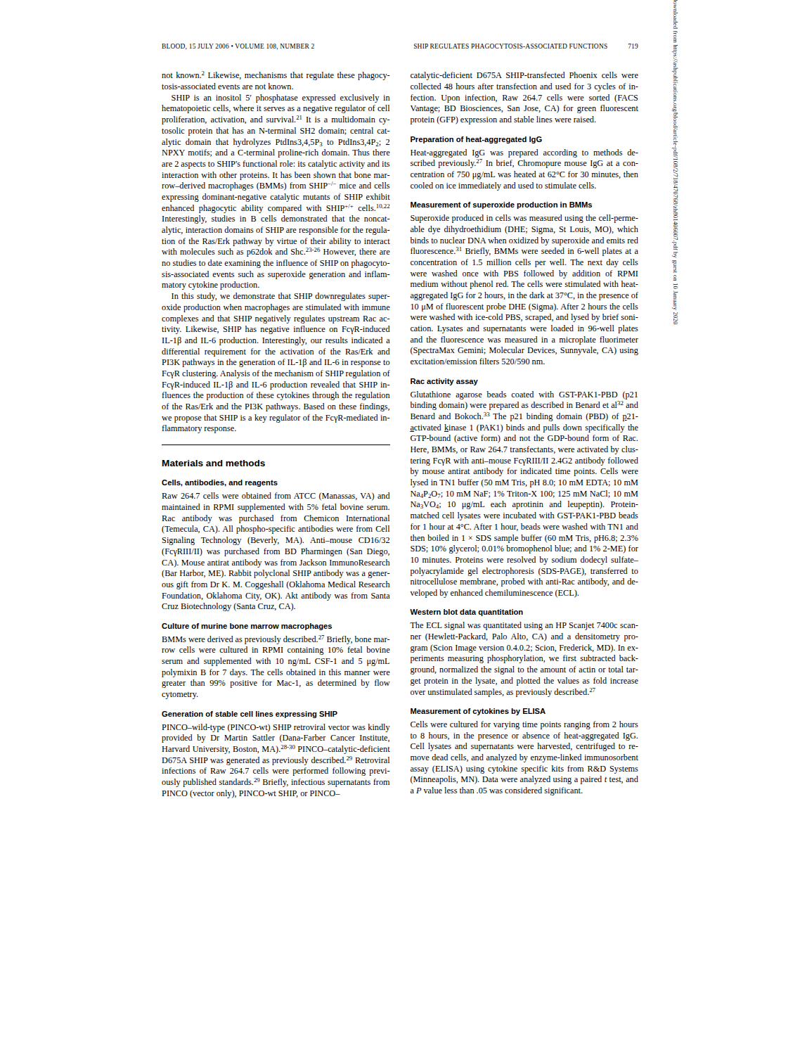BLOOD, 15 JULY 2006 • VOLUME 108, NUMBER 2 SHIP REGULATES PHAGOCYTOSIS-ASSOCIATED FUNCTIONS 719
not known.2 Likewise, mechanisms that regulate these phagocytosis-associated events are not known.
SHIP is an inositol 5′ phosphatase expressed exclusively in hematopoietic cells, where it serves as a negative regulator of cell proliferation, activation, and survival.21 It is a multidomain cytosolic protein that has an N-terminal SH2 domain; central catalytic domain that hydrolyzes PtdIns3,4,5P3 to PtdIns3,4P2; 2 NPXY motifs; and a C-terminal proline-rich domain. Thus there are 2 aspects to SHIP's functional role: its catalytic activity and its interaction with other proteins. It has been shown that bone marrow–derived macrophages (BMMs) from SHIP−/− mice and cells expressing dominant-negative catalytic mutants of SHIP exhibit enhanced phagocytic ability compared with SHIP+/+ cells.10,22 Interestingly, studies in B cells demonstrated that the noncatalytic, interaction domains of SHIP are responsible for the regulation of the Ras/Erk pathway by virtue of their ability to interact with molecules such as p62dok and Shc.23-26 However, there are no studies to date examining the influence of SHIP on phagocytosis-associated events such as superoxide generation and inflammatory cytokine production.
In this study, we demonstrate that SHIP downregulates superoxide production when macrophages are stimulated with immune complexes and that SHIP negatively regulates upstream Rac activity. Likewise, SHIP has negative influence on FcγR-induced IL-1β and IL-6 production. Interestingly, our results indicated a differential requirement for the activation of the Ras/Erk and PI3K pathways in the generation of IL-1β and IL-6 in response to FcγR clustering. Analysis of the mechanism of SHIP regulation of FcγR-induced IL-1β and IL-6 production revealed that SHIP influences the production of these cytokines through the regulation of the Ras/Erk and the PI3K pathways. Based on these findings, we propose that SHIP is a key regulator of the FcγR-mediated inflammatory response.
Materials and methods
Cells, antibodies, and reagents
Raw 264.7 cells were obtained from ATCC (Manassas, VA) and maintained in RPMI supplemented with 5% fetal bovine serum. Rac antibody was purchased from Chemicon International (Temecula, CA). All phospho-specific antibodies were from Cell Signaling Technology (Beverly, MA). Anti–mouse CD16/32 (FcγRIII/II) was purchased from BD Pharmingen (San Diego, CA). Mouse antirat antibody was from Jackson ImmunoResearch (Bar Harbor, ME). Rabbit polyclonal SHIP antibody was a generous gift from Dr K. M. Coggeshall (Oklahoma Medical Research Foundation, Oklahoma City, OK). Akt antibody was from Santa Cruz Biotechnology (Santa Cruz, CA).
Culture of murine bone marrow macrophages
BMMs were derived as previously described.27 Briefly, bone marrow cells were cultured in RPMI containing 10% fetal bovine serum and supplemented with 10 ng/mL CSF-1 and 5 μg/mL polymixin B for 7 days. The cells obtained in this manner were greater than 99% positive for Mac-1, as determined by flow cytometry.
Generation of stable cell lines expressing SHIP
PINCO–wild-type (PINCO-wt) SHIP retroviral vector was kindly provided by Dr Martin Sattler (Dana-Farber Cancer Institute, Harvard University, Boston, MA).28-30 PINCO–catalytic-deficient D675A SHIP was generated as previously described.29 Retroviral infections of Raw 264.7 cells were performed following previously published standards.29 Briefly, infectious supernatants from PINCO (vector only), PINCO-wt SHIP, or PINCO–
catalytic-deficient D675A SHIP-transfected Phoenix cells were collected 48 hours after transfection and used for 3 cycles of infection. Upon infection, Raw 264.7 cells were sorted (FACS Vantage; BD Biosciences, San Jose, CA) for green fluorescent protein (GFP) expression and stable lines were raised.
Preparation of heat-aggregated IgG
Heat-aggregated IgG was prepared according to methods described previously.27 In brief, Chromopure mouse IgG at a concentration of 750 μg/mL was heated at 62°C for 30 minutes, then cooled on ice immediately and used to stimulate cells.
Measurement of superoxide production in BMMs
Superoxide produced in cells was measured using the cell-permeable dye dihydroethidium (DHE; Sigma, St Louis, MO), which binds to nuclear DNA when oxidized by superoxide and emits red fluorescence.31 Briefly, BMMs were seeded in 6-well plates at a concentration of 1.5 million cells per well. The next day cells were washed once with PBS followed by addition of RPMI medium without phenol red. The cells were stimulated with heat-aggregated IgG for 2 hours, in the dark at 37°C, in the presence of 10 μM of fluorescent probe DHE (Sigma). After 2 hours the cells were washed with ice-cold PBS, scraped, and lysed by brief sonication. Lysates and supernatants were loaded in 96-well plates and the fluorescence was measured in a microplate fluorimeter (SpectraMax Gemini; Molecular Devices, Sunnyvale, CA) using excitation/emission filters 520/590 nm.
Rac activity assay
Glutathione agarose beads coated with GST-PAK1-PBD (p21 binding domain) were prepared as described in Benard et al32 and Benard and Bokoch.33 The p21 binding domain (PBD) of p21-activated kinase 1 (PAK1) binds and pulls down specifically the GTP-bound (active form) and not the GDP-bound form of Rac. Here, BMMs, or Raw 264.7 transfectants, were activated by clustering FcγR with anti–mouse FcγRIII/II 2.4G2 antibody followed by mouse antirat antibody for indicated time points. Cells were lysed in TN1 buffer (50 mM Tris, pH 8.0; 10 mM EDTA; 10 mM Na4P2O7; 10 mM NaF; 1% Triton-X 100; 125 mM NaCl; 10 mM Na3VO4; 10 μg/mL each aprotinin and leupeptin). Protein-matched cell lysates were incubated with GST-PAK1-PBD beads for 1 hour at 4°C. After 1 hour, beads were washed with TN1 and then boiled in 1 × SDS sample buffer (60 mM Tris, pH6.8; 2.3% SDS; 10% glycerol; 0.01% bromophenol blue; and 1% 2-ME) for 10 minutes. Proteins were resolved by sodium dodecyl sulfate–polyacrylamide gel electrophoresis (SDS-PAGE), transferred to nitrocellulose membrane, probed with anti-Rac antibody, and developed by enhanced chemiluminescence (ECL).
Western blot data quantitation
The ECL signal was quantitated using an HP Scanjet 7400c scanner (Hewlett-Packard, Palo Alto, CA) and a densitometry program (Scion Image version 0.4.0.2; Scion, Frederick, MD). In experiments measuring phosphorylation, we first subtracted background, normalized the signal to the amount of actin or total target protein in the lysate, and plotted the values as fold increase over unstimulated samples, as previously described.27
Measurement of cytokines by ELISA
Cells were cultured for varying time points ranging from 2 hours to 8 hours, in the presence or absence of heat-aggregated IgG. Cell lysates and supernatants were harvested, centrifuged to remove dead cells, and analyzed by enzyme-linked immunosorbent assay (ELISA) using cytokine specific kits from R&D Systems (Minneapolis, MN). Data were analyzed using a paired t test, and a P value less than .05 was considered significant.
Downloaded from https://ashpublications.org/blood/article-pdf/108/2/718/470768/zh801406007.pdf by guest on 10 January 2020